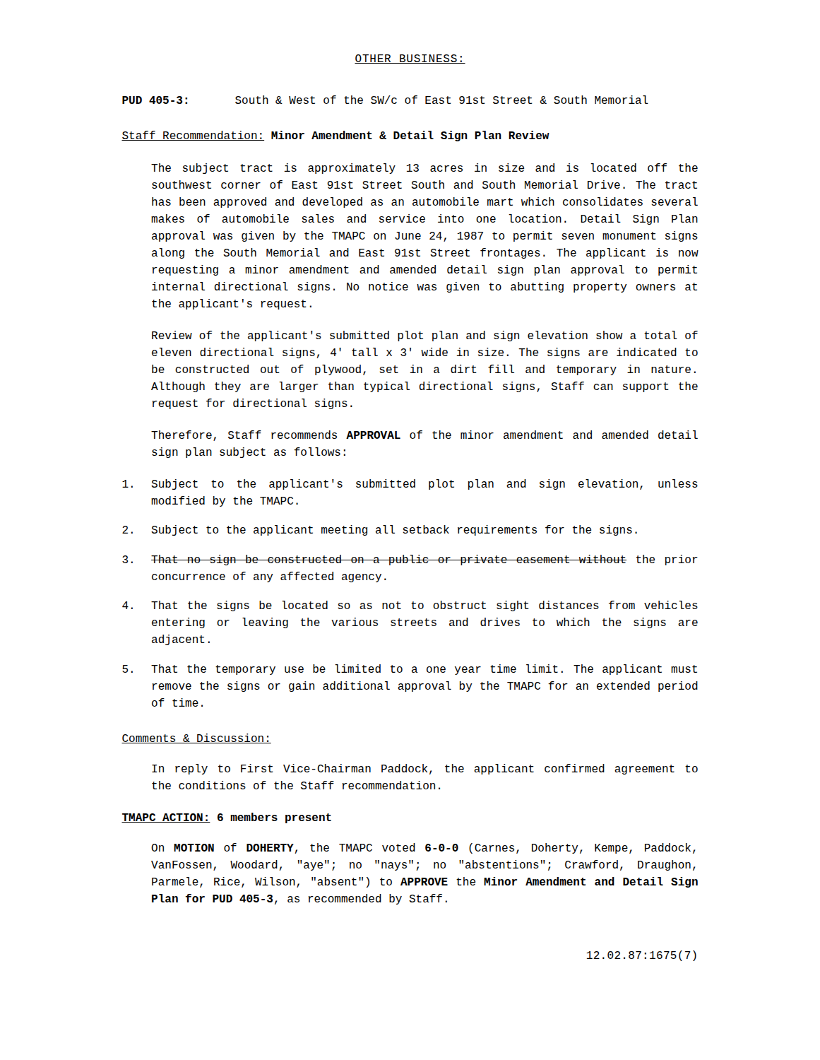OTHER BUSINESS:
PUD 405-3: South & West of the SW/c of East 91st Street & South Memorial
Staff Recommendation: Minor Amendment & Detail Sign Plan Review
The subject tract is approximately 13 acres in size and is located off the southwest corner of East 91st Street South and South Memorial Drive. The tract has been approved and developed as an automobile mart which consolidates several makes of automobile sales and service into one location. Detail Sign Plan approval was given by the TMAPC on June 24, 1987 to permit seven monument signs along the South Memorial and East 91st Street frontages. The applicant is now requesting a minor amendment and amended detail sign plan approval to permit internal directional signs. No notice was given to abutting property owners at the applicant's request.
Review of the applicant's submitted plot plan and sign elevation show a total of eleven directional signs, 4' tall x 3' wide in size. The signs are indicated to be constructed out of plywood, set in a dirt fill and temporary in nature. Although they are larger than typical directional signs, Staff can support the request for directional signs.
Therefore, Staff recommends APPROVAL of the minor amendment and amended detail sign plan subject as follows:
Subject to the applicant's submitted plot plan and sign elevation, unless modified by the TMAPC.
Subject to the applicant meeting all setback requirements for the signs.
That no sign be constructed on a public or private easement without the prior concurrence of any affected agency.
That the signs be located so as not to obstruct sight distances from vehicles entering or leaving the various streets and drives to which the signs are adjacent.
That the temporary use be limited to a one year time limit. The applicant must remove the signs or gain additional approval by the TMAPC for an extended period of time.
Comments & Discussion:
In reply to First Vice-Chairman Paddock, the applicant confirmed agreement to the conditions of the Staff recommendation.
TMAPC ACTION: 6 members present
On MOTION of DOHERTY, the TMAPC voted 6-0-0 (Carnes, Doherty, Kempe, Paddock, VanFossen, Woodard, "aye"; no "nays"; no "abstentions"; Crawford, Draughon, Parmele, Rice, Wilson, "absent") to APPROVE the Minor Amendment and Detail Sign Plan for PUD 405-3, as recommended by Staff.
12.02.87:1675(7)